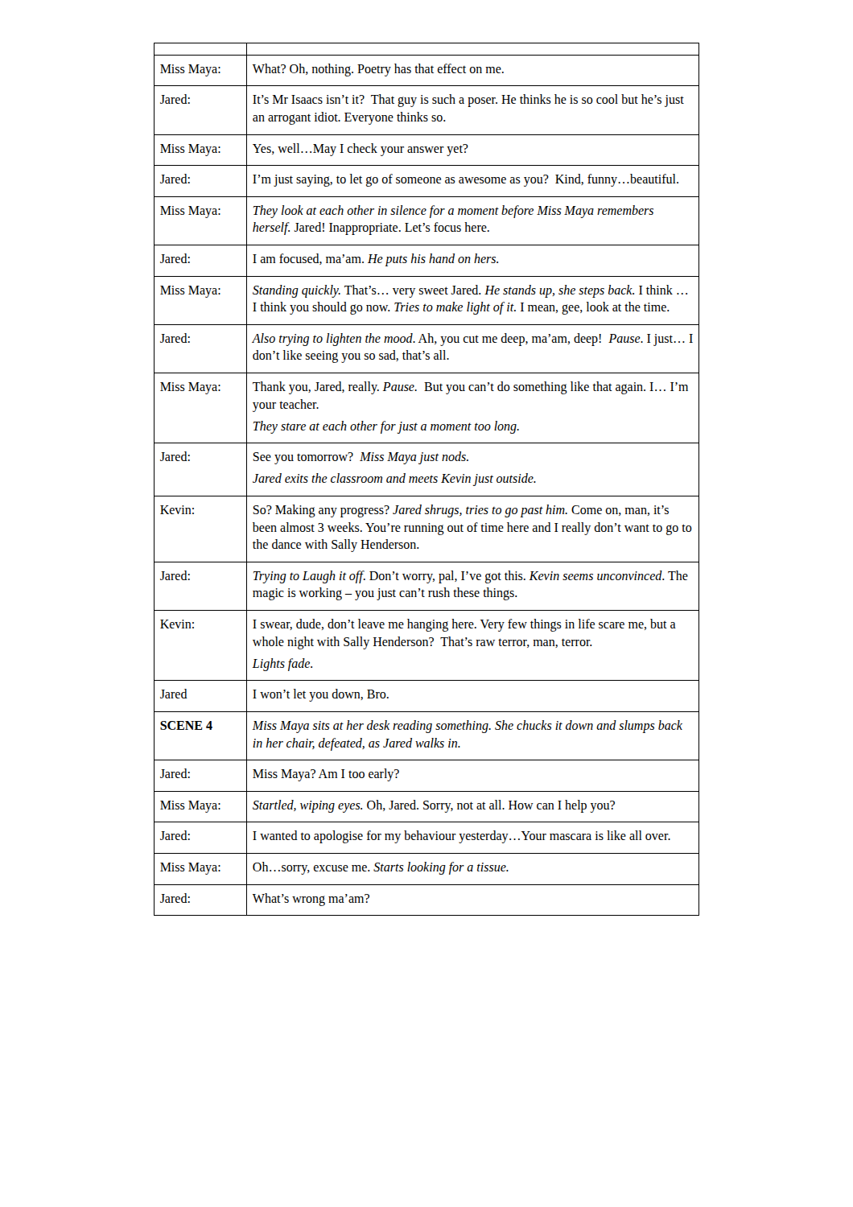| Miss Maya: | What? Oh, nothing. Poetry has that effect on me. |
| Jared: | It’s Mr Isaacs isn’t it? That guy is such a poser. He thinks he is so cool but he’s just an arrogant idiot. Everyone thinks so. |
| Miss Maya: | Yes, well…May I check your answer yet? |
| Jared: | I’m just saying, to let go of someone as awesome as you? Kind, funny…beautiful. |
| Miss Maya: | They look at each other in silence for a moment before Miss Maya remembers herself. Jared! Inappropriate. Let’s focus here. |
| Jared: | I am focused, ma’am. He puts his hand on hers. |
| Miss Maya: | Standing quickly. That’s… very sweet Jared. He stands up, she steps back. I think … I think you should go now. Tries to make light of it. I mean, gee, look at the time. |
| Jared: | Also trying to lighten the mood . Ah, you cut me deep, ma’am, deep! Pause . I just… I don’t like seeing you so sad, that’s all. |
| Miss Maya: | Thank you, Jared, really. Pause. But you can’t do something like that again. I… I’m your teacher. They stare at each other for just a moment too long. |
| Jared: | See you tomorrow? Miss Maya just nods. Jared exits the classroom and meets Kevin just outside. |
| Kevin: | So? Making any progress? Jared shrugs, tries to go past him. Come on, man, it’s been almost 3 weeks. You’re running out of time here and I really don’t want to go to the dance with Sally Henderson. |
| Jared: | Trying to Laugh it off . Don’t worry, pal, I’ve got this. Kevin seems unconvinced . The magic is working – you just can’t rush these things. |
| Kevin: | I swear, dude, don’t leave me hanging here. Very few things in life scare me, but a whole night with Sally Henderson? That’s raw terror, man, terror. Lights fade. |
| Jared | I won’t let you down, Bro. |
| SCENE 4 | Miss Maya sits at her desk reading something. She chucks it down and slumps back in her chair, defeated, as Jared walks in. |
| Jared: | Miss Maya? Am I too early? |
| Miss Maya: | Startled, wiping eyes. Oh, Jared. Sorry, not at all. How can I help you? |
| Jared: | I wanted to apologise for my behaviour yesterday…Your mascara is like all over. |
| Miss Maya: | Oh…sorry, excuse me. Starts looking for a tissue. |
| Jared: | What’s wrong ma’am? |